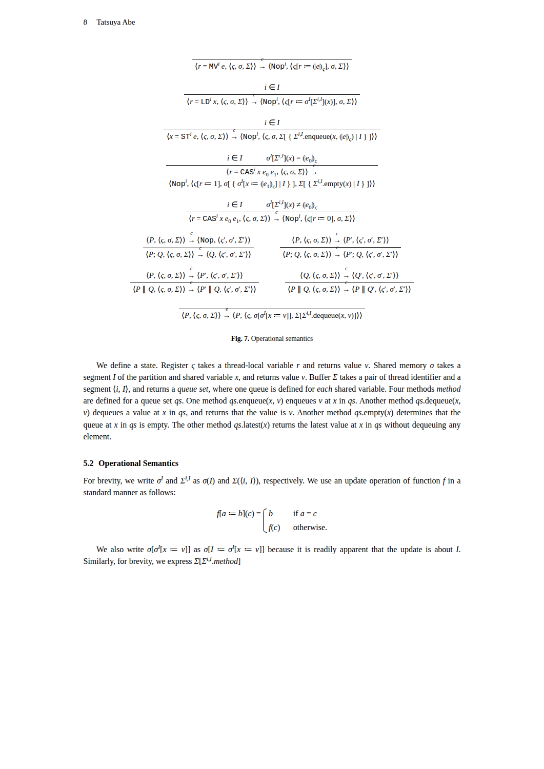8 Tatsuya Abe
⟨r = MVi e, ⟨ς, σ, Σ⟩⟩ c→ ⟨Nopi, ⟨ς[r ≔ ⦇e⦈ς], σ, Σ⟩⟩
i ∈ I ⟨r = LDi x, ⟨ς, σ, Σ⟩⟩ c→ ⟨Nopi, ⟨ς[r ≔ σI[Σi,I](x)], σ, Σ⟩⟩
i ∈ I ⟨x = STi e, ⟨ς, σ, Σ⟩⟩ c→ ⟨Nopi, ⟨ς, σ, Σ[ { Σi,I.enqueue(x, ⦇e⦈ς) | I } ]⟩⟩
i ∈ I σI[Σi,I](x) = ⦇e0⦈ς ⟨r = CASi x e0 e1, ⟨ς, σ, Σ⟩⟩ c→ ⟨Nopi, ⟨ς[r ≔ 1], σ[ { σI[x ≔ ⦇e1⦈ς] | I } ], Σ[ { Σi,I.empty(x) | I } ]⟩⟩
i ∈ I σI[Σi,I](x) ≠ ⦇e0⦈ς ⟨r = CASi x e0 e1, ⟨ς, σ, Σ⟩⟩ c→ ⟨Nopi, ⟨ς[r ≔ 0], σ, Σ⟩⟩
⟨P, ⟨ς, σ, Σ⟩⟩ c→ ⟨Nop, ⟨ς′, σ′, Σ′⟩⟩ ⟨P; Q, ⟨ς, σ, Σ⟩⟩ c→ ⟨Q, ⟨ς′, σ′, Σ′⟩⟩ ⟨P, ⟨ς, σ, Σ⟩⟩ c→ ⟨P′, ⟨ς′, σ′, Σ′⟩⟩ ⟨P; Q, ⟨ς, σ, Σ⟩⟩ c→ ⟨P′; Q, ⟨ς′, σ′, Σ′⟩⟩
⟨P, ⟨ς, σ, Σ⟩⟩ c→ ⟨P′, ⟨ς′, σ′, Σ′⟩⟩ ⟨P ∥ Q, ⟨ς, σ, Σ⟩⟩ c→ ⟨P′ ∥ Q, ⟨ς′, σ′, Σ′⟩⟩ ⟨Q, ⟨ς, σ, Σ⟩⟩ c→ ⟨Q′, ⟨ς′, σ′, Σ′⟩⟩ ⟨P ∥ Q, ⟨ς, σ, Σ⟩⟩ c→ ⟨P ∥ Q′, ⟨ς′, σ′, Σ′⟩⟩
⟨P, ⟨ς, σ, Σ⟩⟩ e→ ⟨P, ⟨ς, σ[σI[x ≔ v]], Σ[Σi,I.dequeue(x, v)]⟩⟩
Fig. 7. Operational semantics
We define a state. Register ς takes a thread-local variable r and returns value v. Shared memory σ takes a segment I of the partition and shared variable x, and returns value v. Buffer Σ takes a pair of thread identifier and a segment ⟨i, I⟩, and returns a queue set, where one queue is defined for each shared variable. Four methods method are defined for a queue set qs. One method qs.enqueue(x, v) enqueues v at x in qs. Another method qs.dequeue(x, v) dequeues a value at x in qs, and returns that the value is v. Another method qs.empty(x) determines that the queue at x in qs is empty. The other method qs.latest(x) returns the latest value at x in qs without dequeuing any element.
5.2 Operational Semantics
For brevity, we write σI and Σi,I as σ(I) and Σ(⟨i, I⟩), respectively. We use an update operation of function f in a standard manner as follows:
f[a ≔ b](c) = bif a = c f(c) otherwise.
We also write σ[σI[x ≔ v]] as σ[I ≔ σI[x ≔ v]] because it is readily apparent that the update is about I. Similarly, for brevity, we express Σ[Σi,I.method]